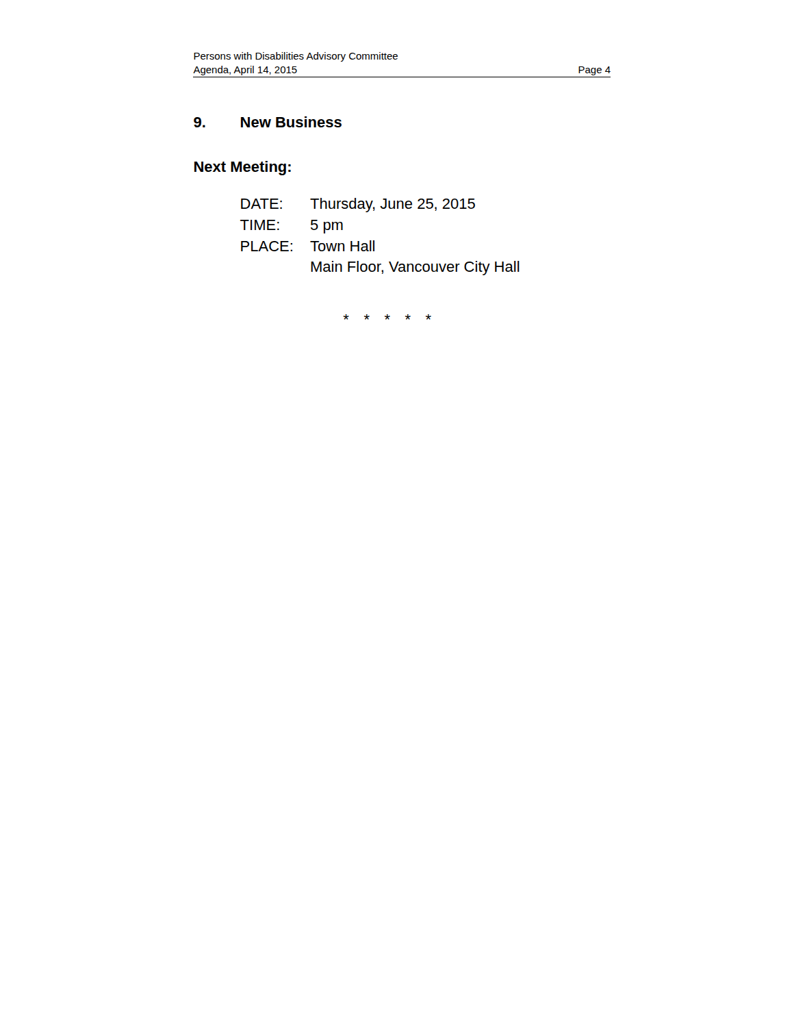Persons with Disabilities Advisory Committee
Agenda, April 14, 2015 Page 4
9. New Business
Next Meeting:
| DATE: | Thursday, June 25, 2015 |
| TIME: | 5 pm |
| PLACE: | Town Hall |
| | Main Floor, Vancouver City Hall |
* * * * *